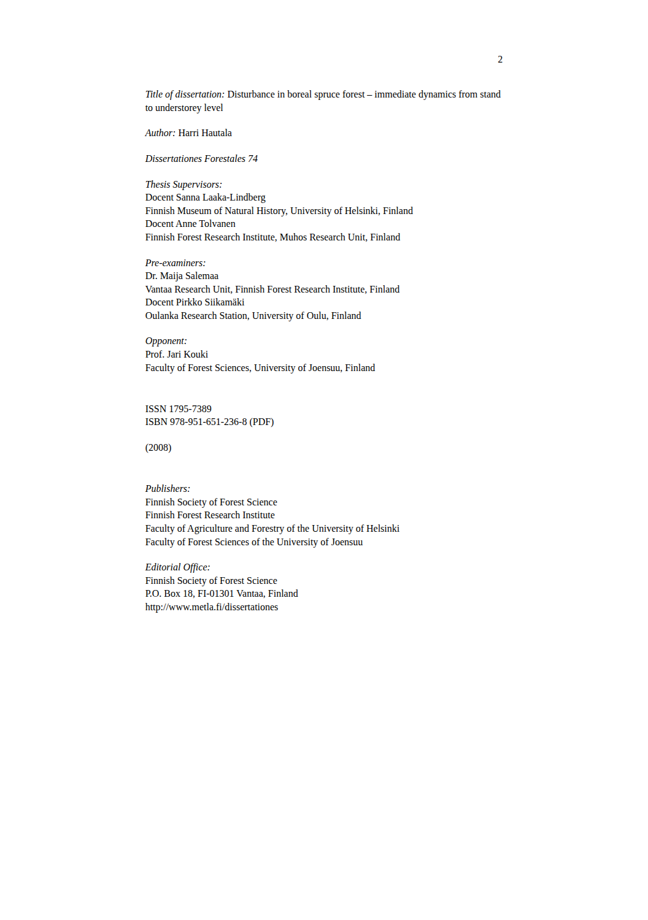2
Title of dissertation: Disturbance in boreal spruce forest – immediate dynamics from stand to understorey level
Author: Harri Hautala
Dissertationes Forestales 74
Thesis Supervisors:
Docent Sanna Laaka-Lindberg
Finnish Museum of Natural History, University of Helsinki, Finland
Docent Anne Tolvanen
Finnish Forest Research Institute, Muhos Research Unit, Finland
Pre-examiners:
Dr. Maija Salemaa
Vantaa Research Unit, Finnish Forest Research Institute, Finland
Docent Pirkko Siikamäki
Oulanka Research Station, University of Oulu, Finland
Opponent:
Prof. Jari Kouki
Faculty of Forest Sciences, University of Joensuu, Finland
ISSN 1795-7389
ISBN 978-951-651-236-8 (PDF)
(2008)
Publishers:
Finnish Society of Forest Science
Finnish Forest Research Institute
Faculty of Agriculture and Forestry of the University of Helsinki
Faculty of Forest Sciences of the University of Joensuu
Editorial Office:
Finnish Society of Forest Science
P.O. Box 18, FI-01301 Vantaa, Finland
http://www.metla.fi/dissertationes